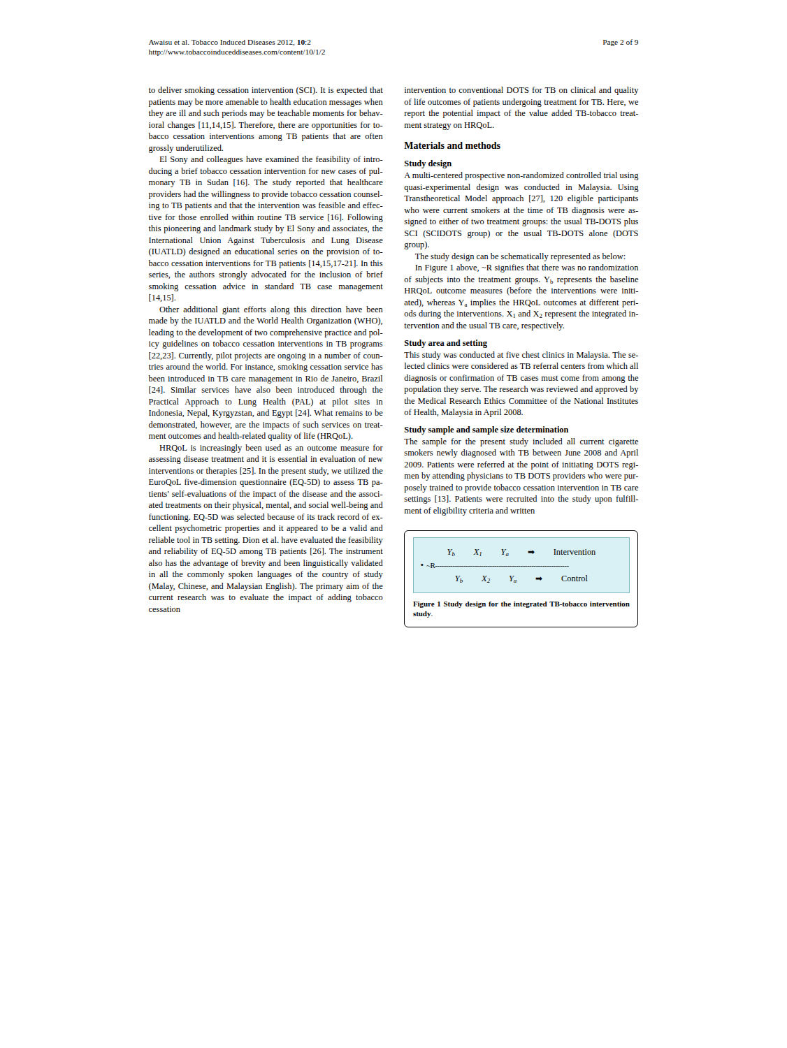Awaisu et al. Tobacco Induced Diseases 2012, 10:2
http://www.tobaccoinduceddiseases.com/content/10/1/2
Page 2 of 9
to deliver smoking cessation intervention (SCI). It is expected that patients may be more amenable to health education messages when they are ill and such periods may be teachable moments for behavioral changes [11,14,15]. Therefore, there are opportunities for tobacco cessation interventions among TB patients that are often grossly underutilized.
El Sony and colleagues have examined the feasibility of introducing a brief tobacco cessation intervention for new cases of pulmonary TB in Sudan [16]. The study reported that healthcare providers had the willingness to provide tobacco cessation counseling to TB patients and that the intervention was feasible and effective for those enrolled within routine TB service [16]. Following this pioneering and landmark study by El Sony and associates, the International Union Against Tuberculosis and Lung Disease (IUATLD) designed an educational series on the provision of tobacco cessation interventions for TB patients [14,15,17-21]. In this series, the authors strongly advocated for the inclusion of brief smoking cessation advice in standard TB case management [14,15].
Other additional giant efforts along this direction have been made by the IUATLD and the World Health Organization (WHO), leading to the development of two comprehensive practice and policy guidelines on tobacco cessation interventions in TB programs [22,23]. Currently, pilot projects are ongoing in a number of countries around the world. For instance, smoking cessation service has been introduced in TB care management in Rio de Janeiro, Brazil [24]. Similar services have also been introduced through the Practical Approach to Lung Health (PAL) at pilot sites in Indonesia, Nepal, Kyrgyzstan, and Egypt [24]. What remains to be demonstrated, however, are the impacts of such services on treatment outcomes and health-related quality of life (HRQoL).
HRQoL is increasingly been used as an outcome measure for assessing disease treatment and it is essential in evaluation of new interventions or therapies [25]. In the present study, we utilized the EuroQoL five-dimension questionnaire (EQ-5D) to assess TB patients' self-evaluations of the impact of the disease and the associated treatments on their physical, mental, and social well-being and functioning. EQ-5D was selected because of its track record of excellent psychometric properties and it appeared to be a valid and reliable tool in TB setting. Dion et al. have evaluated the feasibility and reliability of EQ-5D among TB patients [26]. The instrument also has the advantage of brevity and been linguistically validated in all the commonly spoken languages of the country of study (Malay, Chinese, and Malaysian English). The primary aim of the current research was to evaluate the impact of adding tobacco cessation
intervention to conventional DOTS for TB on clinical and quality of life outcomes of patients undergoing treatment for TB. Here, we report the potential impact of the value added TB-tobacco treatment strategy on HRQoL.
Materials and methods
Study design
A multi-centered prospective non-randomized controlled trial using quasi-experimental design was conducted in Malaysia. Using Transtheoretical Model approach [27], 120 eligible participants who were current smokers at the time of TB diagnosis were assigned to either of two treatment groups: the usual TB-DOTS plus SCI (SCIDOTS group) or the usual TB-DOTS alone (DOTS group).
The study design can be schematically represented as below:
In Figure 1 above, ~R signifies that there was no randomization of subjects into the treatment groups. Yb represents the baseline HRQoL outcome measures (before the interventions were initiated), whereas Ya implies the HRQoL outcomes at different periods during the interventions. X1 and X2 represent the integrated intervention and the usual TB care, respectively.
Study area and setting
This study was conducted at five chest clinics in Malaysia. The selected clinics were considered as TB referral centers from which all diagnosis or confirmation of TB cases must come from among the population they serve. The research was reviewed and approved by the Medical Research Ethics Committee of the National Institutes of Health, Malaysia in April 2008.
Study sample and sample size determination
The sample for the present study included all current cigarette smokers newly diagnosed with TB between June 2008 and April 2009. Patients were referred at the point of initiating DOTS regimen by attending physicians to TB DOTS providers who were purposely trained to provide tobacco cessation intervention in TB care settings [13]. Patients were recruited into the study upon fulfillment of eligibility criteria and written
Yb X1 Ya ➡ Intervention
• ~R-------------------------------------------------------------
Yb X2 Ya ➡ Control
Figure 1 Study design for the integrated TB-tobacco intervention study.